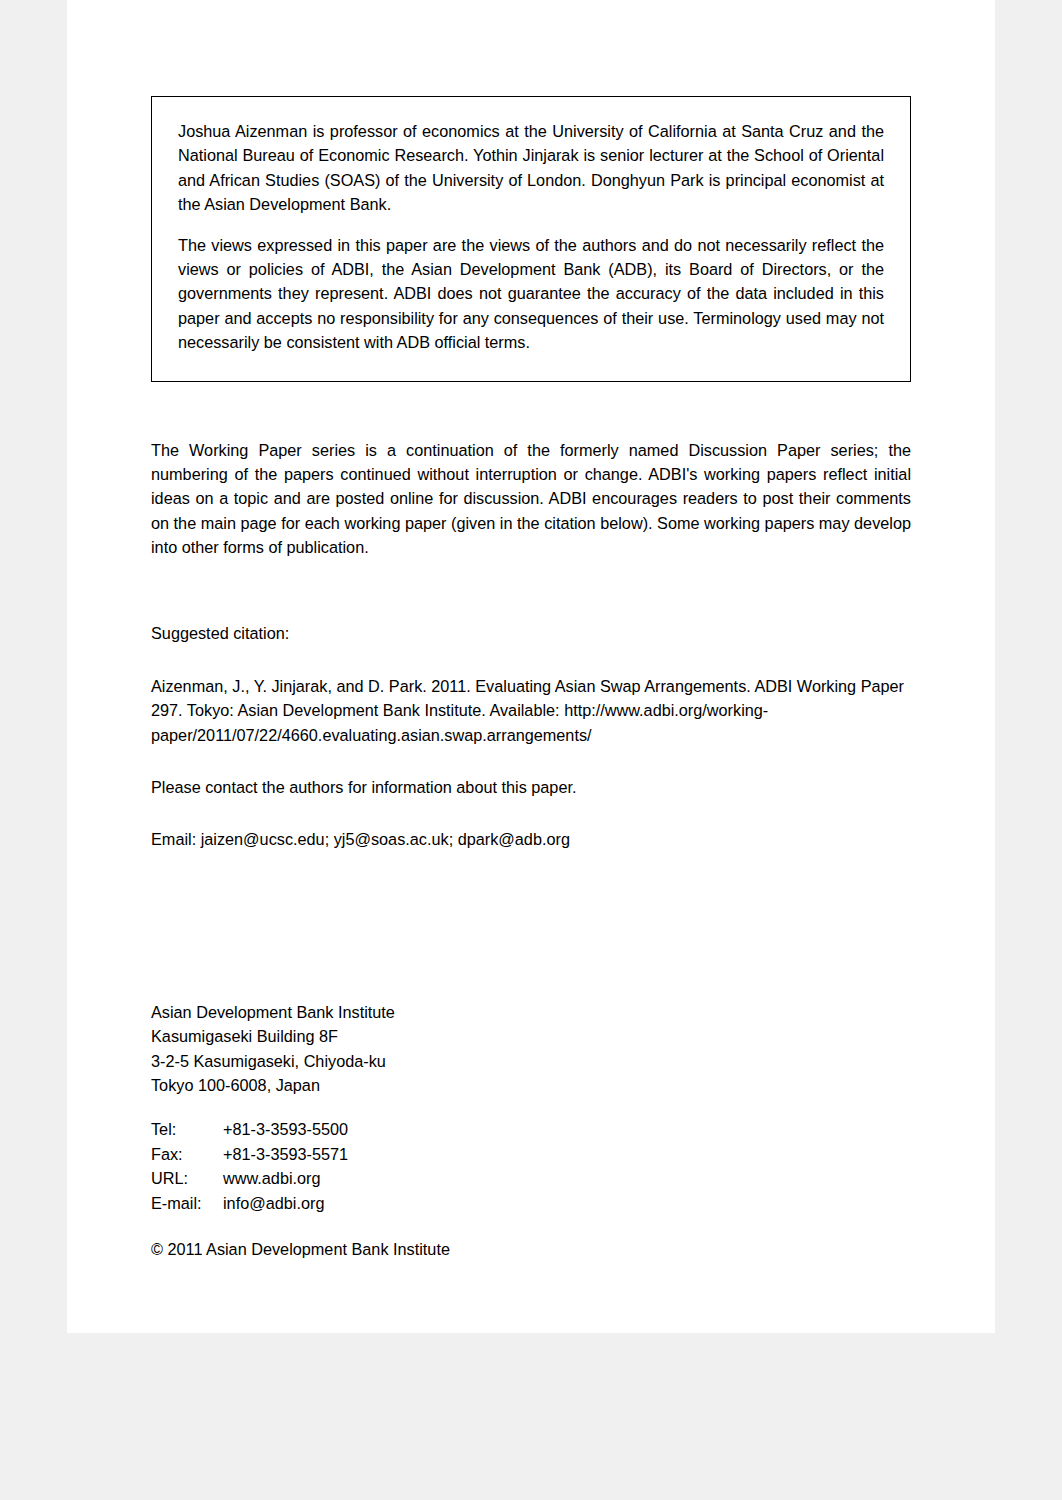Joshua Aizenman is professor of economics at the University of California at Santa Cruz and the National Bureau of Economic Research. Yothin Jinjarak is senior lecturer at the School of Oriental and African Studies (SOAS) of the University of London. Donghyun Park is principal economist at the Asian Development Bank.
The views expressed in this paper are the views of the authors and do not necessarily reflect the views or policies of ADBI, the Asian Development Bank (ADB), its Board of Directors, or the governments they represent. ADBI does not guarantee the accuracy of the data included in this paper and accepts no responsibility for any consequences of their use. Terminology used may not necessarily be consistent with ADB official terms.
The Working Paper series is a continuation of the formerly named Discussion Paper series; the numbering of the papers continued without interruption or change. ADBI's working papers reflect initial ideas on a topic and are posted online for discussion. ADBI encourages readers to post their comments on the main page for each working paper (given in the citation below). Some working papers may develop into other forms of publication.
Suggested citation:
Aizenman, J., Y. Jinjarak, and D. Park. 2011. Evaluating Asian Swap Arrangements. ADBI Working Paper 297. Tokyo: Asian Development Bank Institute. Available: http://www.adbi.org/working-paper/2011/07/22/4660.evaluating.asian.swap.arrangements/
Please contact the authors for information about this paper.
Email: jaizen@ucsc.edu; yj5@soas.ac.uk; dpark@adb.org
Asian Development Bank Institute
Kasumigaseki Building 8F
3-2-5 Kasumigaseki, Chiyoda-ku
Tokyo 100-6008, Japan
| Tel: | +81-3-3593-5500 |
| Fax: | +81-3-3593-5571 |
| URL: | www.adbi.org |
| E-mail: | info@adbi.org |
© 2011 Asian Development Bank Institute